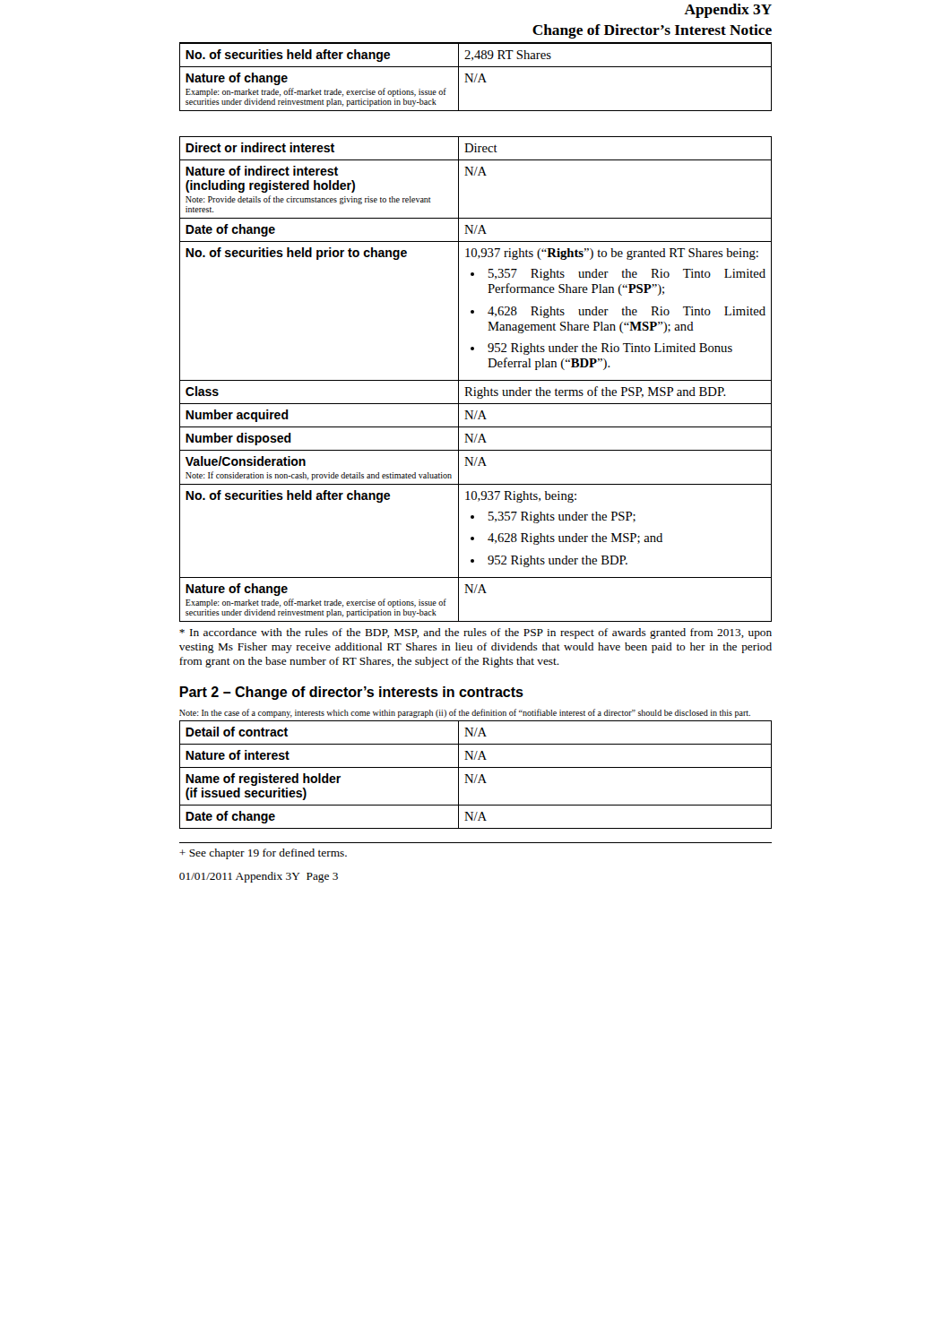Appendix 3Y
Change of Director’s Interest Notice
| No. of securities held after change | 2,489 RT Shares |
| Nature of change Example: on-market trade, off-market trade, exercise of options, issue of securities under dividend reinvestment plan, participation in buy-back | N/A |
| Direct or indirect interest | Direct |
| Nature of indirect interest (including registered holder) Note: Provide details of the circumstances giving rise to the relevant interest. | N/A |
| Date of change | N/A |
| No. of securities held prior to change | 10,937 rights (“ Rights ”) to be granted RT Shares being: 5,357 Rights under the Rio Tinto Limited Performance Share Plan (“ PSP ”); 4,628 Rights under the Rio Tinto Limited Management Share Plan (“ MSP ”); and 952 Rights under the Rio Tinto Limited Bonus Deferral plan (“ BDP ”). |
| Class | Rights under the terms of the PSP, MSP and BDP. |
| Number acquired | N/A |
| Number disposed | N/A |
| Value/Consideration Note: If consideration is non-cash, provide details and estimated valuation | N/A |
| No. of securities held after change | 10,937 Rights, being: 5,357 Rights under the PSP; 4,628 Rights under the MSP; and 952 Rights under the BDP. |
| Nature of change Example: on-market trade, off-market trade, exercise of options, issue of securities under dividend reinvestment plan, participation in buy-back | N/A |
* In accordance with the rules of the BDP, MSP, and the rules of the PSP in respect of awards granted from 2013, upon vesting Ms Fisher may receive additional RT Shares in lieu of dividends that would have been paid to her in the period from grant on the base number of RT Shares, the subject of the Rights that vest.
Part 2 – Change of director’s interests in contracts
Note: In the case of a company, interests which come within paragraph (ii) of the definition of “notifiable interest of a director” should be disclosed in this part.
| Detail of contract | N/A |
| Nature of interest | N/A |
| Name of registered holder (if issued securities) | N/A |
| Date of change | N/A |
+ See chapter 19 for defined terms.
01/01/2011 Appendix 3Y Page 3